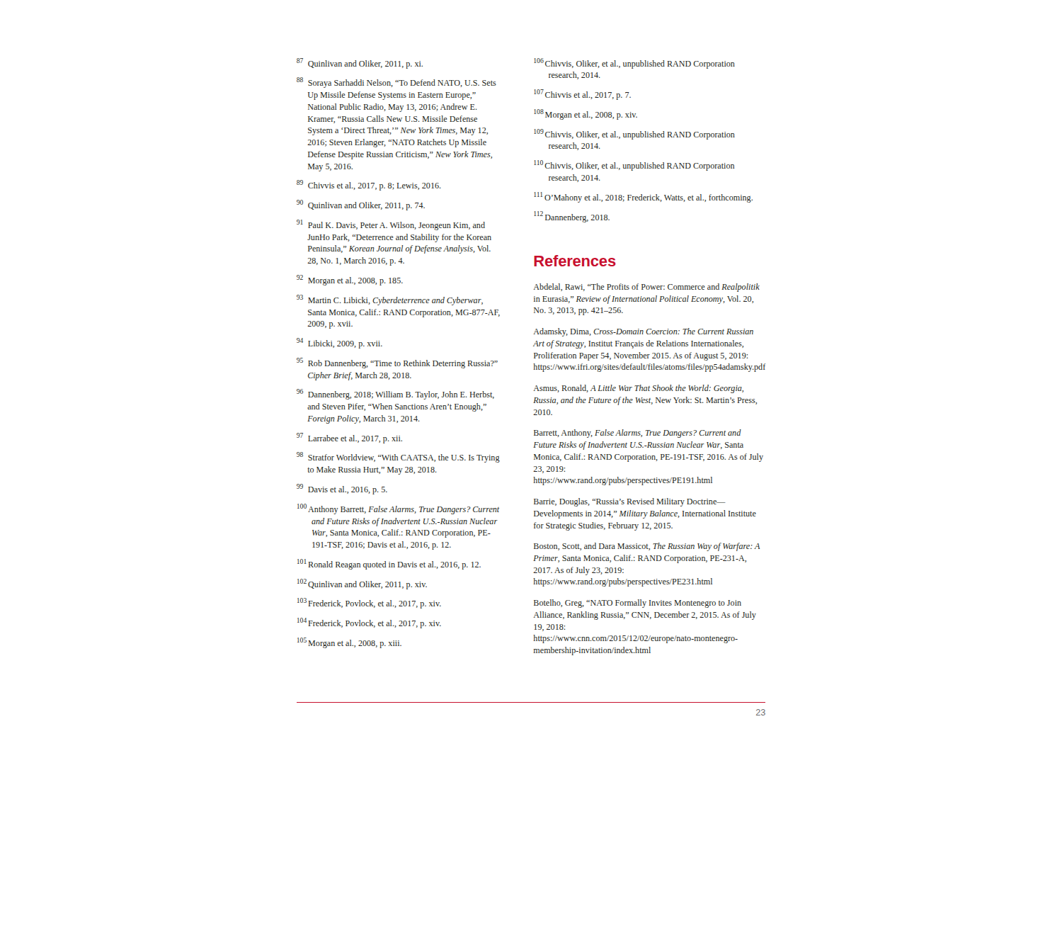87 Quinlivan and Oliker, 2011, p. xi.
88 Soraya Sarhaddi Nelson, “To Defend NATO, U.S. Sets Up Missile Defense Systems in Eastern Europe,” National Public Radio, May 13, 2016; Andrew E. Kramer, “Russia Calls New U.S. Missile Defense System a ‘Direct Threat,’” New York Times, May 12, 2016; Steven Erlanger, “NATO Ratchets Up Missile Defense Despite Russian Criticism,” New York Times, May 5, 2016.
89 Chivvis et al., 2017, p. 8; Lewis, 2016.
90 Quinlivan and Oliker, 2011, p. 74.
91 Paul K. Davis, Peter A. Wilson, Jeongeun Kim, and JunHo Park, “Deterrence and Stability for the Korean Peninsula,” Korean Journal of Defense Analysis, Vol. 28, No. 1, March 2016, p. 4.
92 Morgan et al., 2008, p. 185.
93 Martin C. Libicki, Cyberdeterrence and Cyberwar, Santa Monica, Calif.: RAND Corporation, MG-877-AF, 2009, p. xvii.
94 Libicki, 2009, p. xvii.
95 Rob Dannenberg, “Time to Rethink Deterring Russia?” Cipher Brief, March 28, 2018.
96 Dannenberg, 2018; William B. Taylor, John E. Herbst, and Steven Pifer, “When Sanctions Aren’t Enough,” Foreign Policy, March 31, 2014.
97 Larrabee et al., 2017, p. xii.
98 Stratfor Worldview, “With CAATSA, the U.S. Is Trying to Make Russia Hurt,” May 28, 2018.
99 Davis et al., 2016, p. 5.
100Anthony Barrett, False Alarms, True Dangers? Current and Future Risks of Inadvertent U.S.-Russian Nuclear War, Santa Monica, Calif.: RAND Corporation, PE-191-TSF, 2016; Davis et al., 2016, p. 12.
101Ronald Reagan quoted in Davis et al., 2016, p. 12.
102Quinlivan and Oliker, 2011, p. xiv.
103Frederick, Povlock, et al., 2017, p. xiv.
104Frederick, Povlock, et al., 2017, p. xiv.
105Morgan et al., 2008, p. xiii.
106Chivvis, Oliker, et al., unpublished RAND Corporation research, 2014.
107Chivvis et al., 2017, p. 7.
108Morgan et al., 2008, p. xiv.
109Chivvis, Oliker, et al., unpublished RAND Corporation research, 2014.
110Chivvis, Oliker, et al., unpublished RAND Corporation research, 2014.
111O’Mahony et al., 2018; Frederick, Watts, et al., forthcoming.
112Dannenberg, 2018.
References
Abdelal, Rawi, “The Profits of Power: Commerce and Realpolitik in Eurasia,” Review of International Political Economy, Vol. 20, No. 3, 2013, pp. 421–256.
Adamsky, Dima, Cross-Domain Coercion: The Current Russian Art of Strategy, Institut Français de Relations Internationales, Proliferation Paper 54, November 2015. As of August 5, 2019:
https://www.ifri.org/sites/default/files/atoms/files/pp54adamsky.pdf
Asmus, Ronald, A Little War That Shook the World: Georgia, Russia, and the Future of the West, New York: St. Martin’s Press, 2010.
Barrett, Anthony, False Alarms, True Dangers? Current and Future Risks of Inadvertent U.S.-Russian Nuclear War, Santa Monica, Calif.: RAND Corporation, PE-191-TSF, 2016. As of July 23, 2019:
https://www.rand.org/pubs/perspectives/PE191.html
Barrie, Douglas, “Russia’s Revised Military Doctrine—Developments in 2014,” Military Balance, International Institute for Strategic Studies, February 12, 2015.
Boston, Scott, and Dara Massicot, The Russian Way of Warfare: A Primer, Santa Monica, Calif.: RAND Corporation, PE-231-A, 2017. As of July 23, 2019:
https://www.rand.org/pubs/perspectives/PE231.html
Botelho, Greg, “NATO Formally Invites Montenegro to Join Alliance, Rankling Russia,” CNN, December 2, 2015. As of July 19, 2018:
https://www.cnn.com/2015/12/02/europe/nato-montenegro-membership-invitation/index.html
23